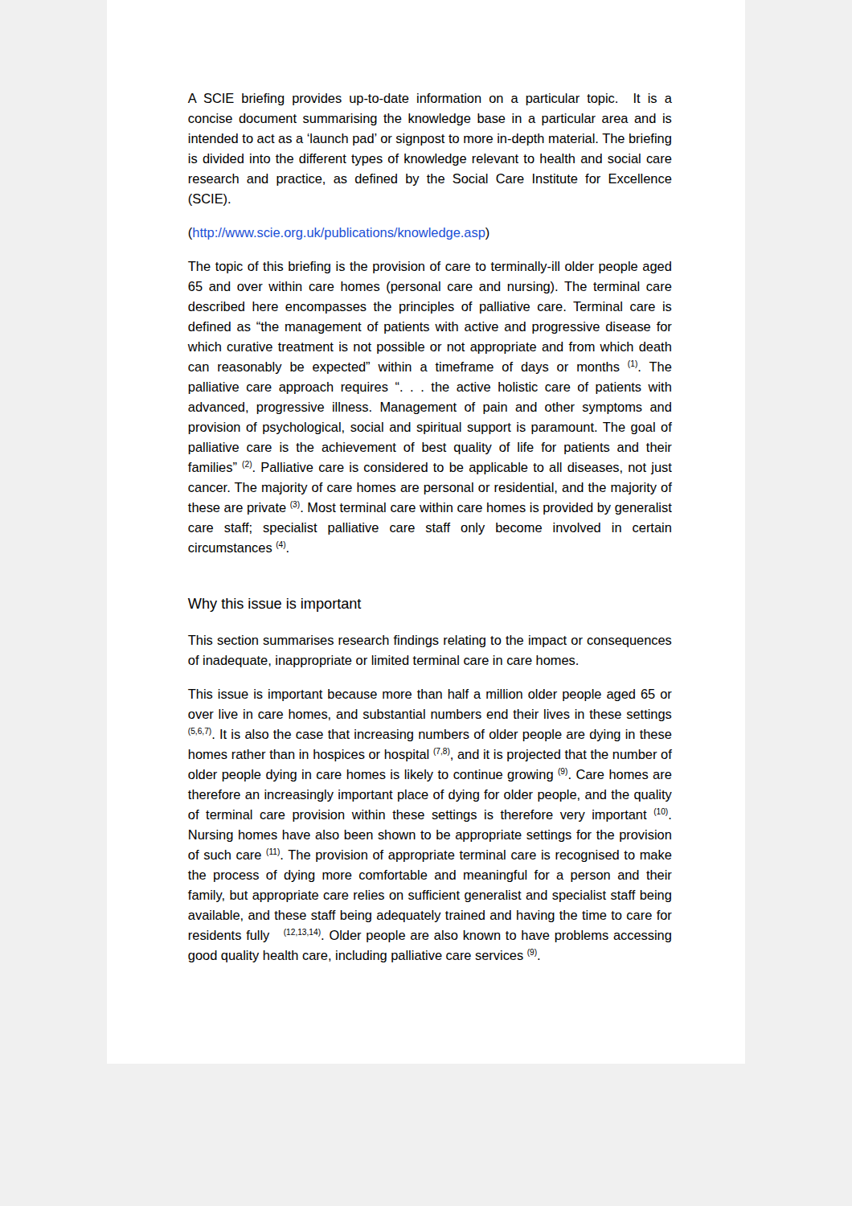A SCIE briefing provides up-to-date information on a particular topic. It is a concise document summarising the knowledge base in a particular area and is intended to act as a ‘launch pad’ or signpost to more in-depth material. The briefing is divided into the different types of knowledge relevant to health and social care research and practice, as defined by the Social Care Institute for Excellence (SCIE).
(http://www.scie.org.uk/publications/knowledge.asp)
The topic of this briefing is the provision of care to terminally-ill older people aged 65 and over within care homes (personal care and nursing). The terminal care described here encompasses the principles of palliative care. Terminal care is defined as “the management of patients with active and progressive disease for which curative treatment is not possible or not appropriate and from which death can reasonably be expected” within a timeframe of days or months (1). The palliative care approach requires “. . . the active holistic care of patients with advanced, progressive illness. Management of pain and other symptoms and provision of psychological, social and spiritual support is paramount. The goal of palliative care is the achievement of best quality of life for patients and their families” (2). Palliative care is considered to be applicable to all diseases, not just cancer. The majority of care homes are personal or residential, and the majority of these are private (3). Most terminal care within care homes is provided by generalist care staff; specialist palliative care staff only become involved in certain circumstances (4).
Why this issue is important
This section summarises research findings relating to the impact or consequences of inadequate, inappropriate or limited terminal care in care homes.
This issue is important because more than half a million older people aged 65 or over live in care homes, and substantial numbers end their lives in these settings (5,6,7). It is also the case that increasing numbers of older people are dying in these homes rather than in hospices or hospital (7,8), and it is projected that the number of older people dying in care homes is likely to continue growing (9). Care homes are therefore an increasingly important place of dying for older people, and the quality of terminal care provision within these settings is therefore very important (10). Nursing homes have also been shown to be appropriate settings for the provision of such care (11). The provision of appropriate terminal care is recognised to make the process of dying more comfortable and meaningful for a person and their family, but appropriate care relies on sufficient generalist and specialist staff being available, and these staff being adequately trained and having the time to care for residents fully (12,13,14). Older people are also known to have problems accessing good quality health care, including palliative care services (9).